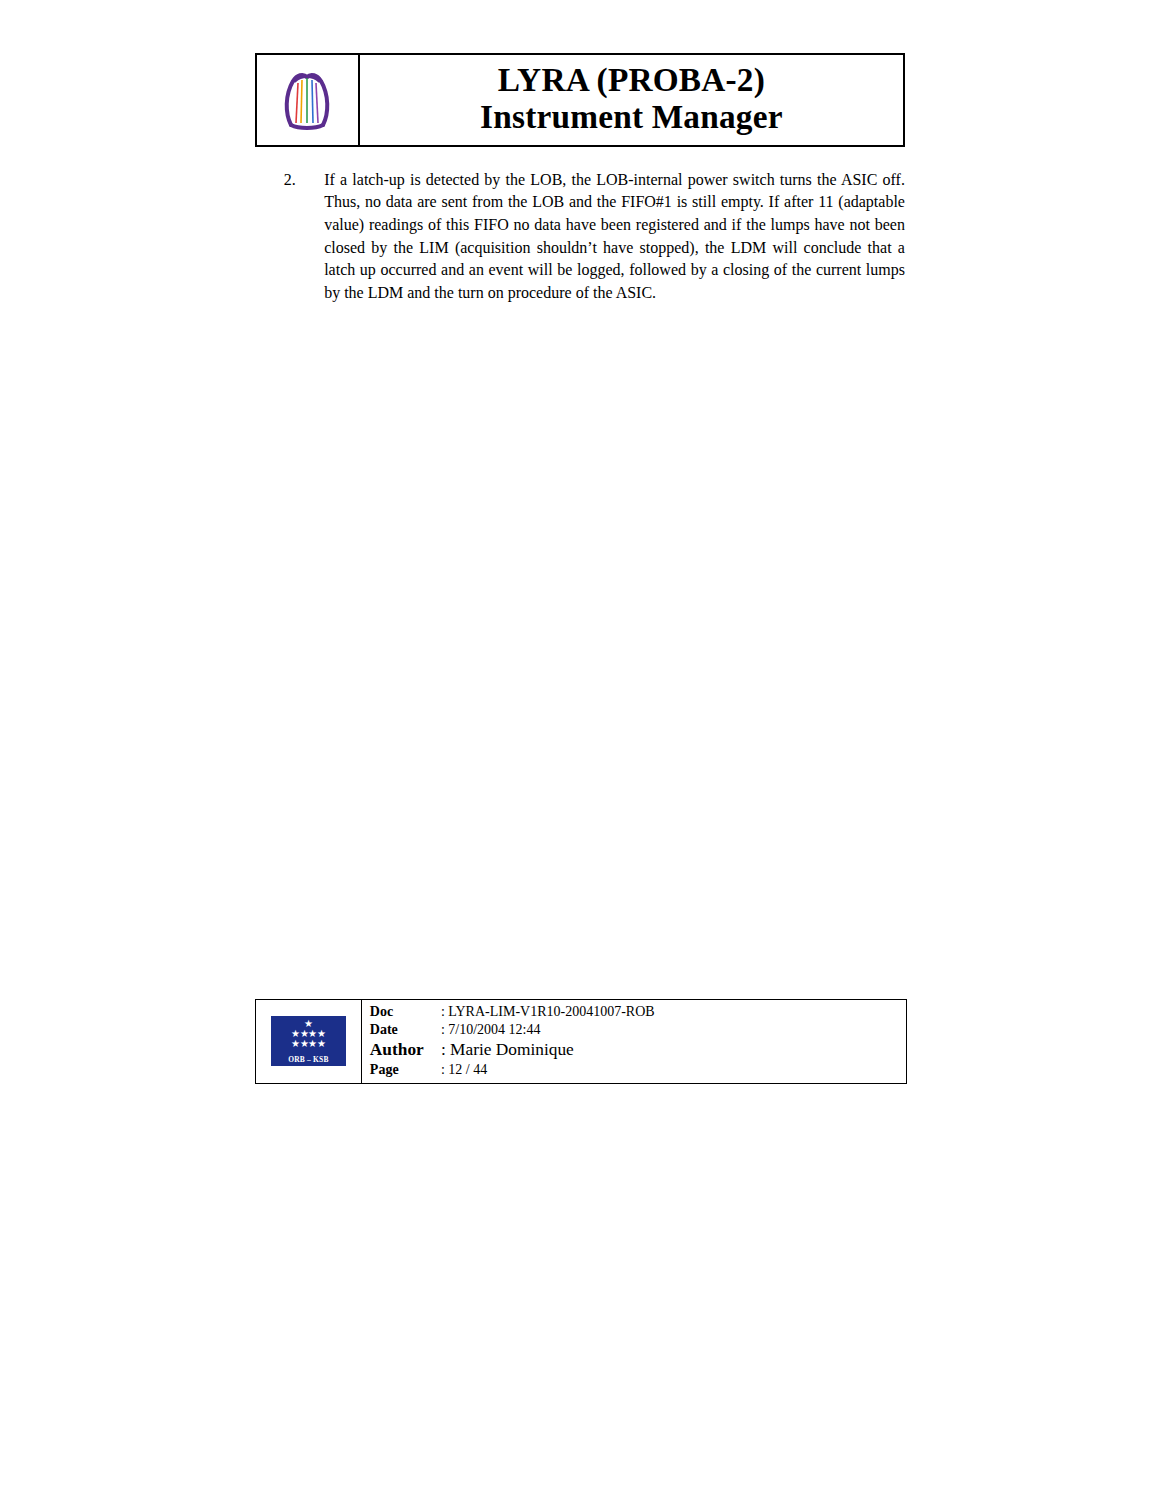LYRA (PROBA-2)
Instrument Manager
2. If a latch-up is detected by the LOB, the LOB-internal power switch turns the ASIC off. Thus, no data are sent from the LOB and the FIFO#1 is still empty. If after 11 (adaptable value) readings of this FIFO no data have been registered and if the lumps have not been closed by the LIM (acquisition shouldn’t have stopped), the LDM will conclude that a latch up occurred and an event will be logged, followed by a closing of the current lumps by the LDM and the turn on procedure of the ASIC.
★
★★★★
★★★★
ORB – KSB
| Doc | : LYRA-LIM-V1R10-20041007-ROB |
| Date | : 7/10/2004 12:44 |
| Author | : Marie Dominique |
| Page | : 12 / 44 |